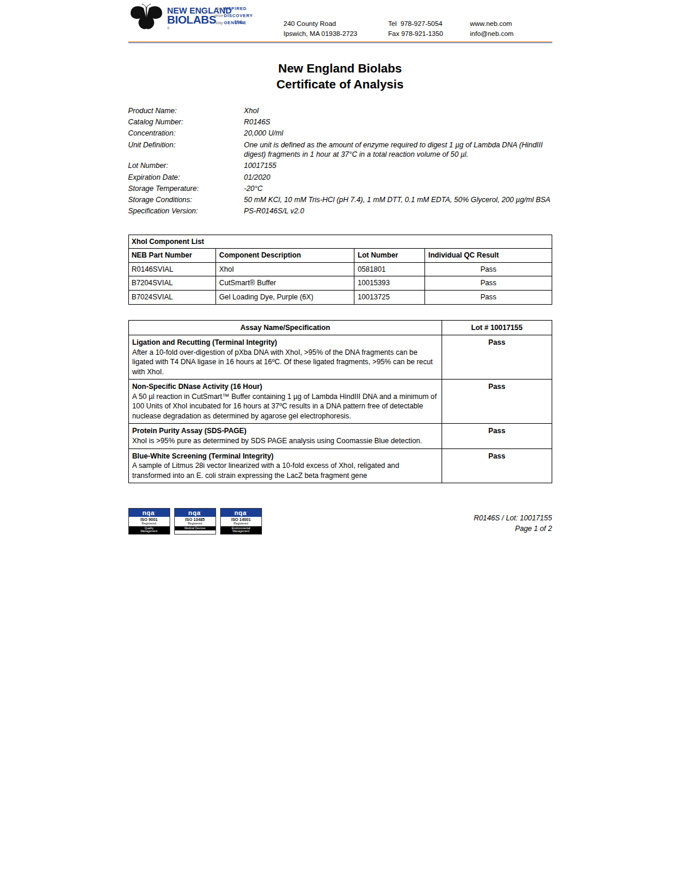NEW ENGLAND BIOLABS Inc. ® be INSPIRED drive DISCOVERY stay GENUINE
240 County Road
Ipswich, MA 01938-2723
Tel 978-927-5054
Fax 978-921-1350
www.neb.com
info@neb.com
New England Biolabs Certificate of Analysis
| Product Name: | XhoI |
| Catalog Number: | R0146S |
| Concentration: | 20,000 U/ml |
| Unit Definition: | One unit is defined as the amount of enzyme required to digest 1 µg of Lambda DNA (HindIII digest) fragments in 1 hour at 37°C in a total reaction volume of 50 µl. |
| Lot Number: | 10017155 |
| Expiration Date: | 01/2020 |
| Storage Temperature: | -20°C |
| Storage Conditions: | 50 mM KCl, 10 mM Tris-HCl (pH 7.4), 1 mM DTT, 0.1 mM EDTA, 50% Glycerol, 200 µg/ml BSA |
| Specification Version: | PS-R0146S/L v2.0 |
| XhoI Component List |
| --- |
| NEB Part Number | Component Description | Lot Number | Individual QC Result |
| R0146SVIAL | XhoI | 0581801 | Pass |
| B7204SVIAL | CutSmart® Buffer | 10015393 | Pass |
| B7024SVIAL | Gel Loading Dye, Purple (6X) | 10013725 | Pass |
| Assay Name/Specification | Lot # 10017155 |
| --- | --- |
| Ligation and Recutting (Terminal Integrity) After a 10-fold over-digestion of pXba DNA with XhoI, >95% of the DNA fragments can be ligated with T4 DNA ligase in 16 hours at 16ºC. Of these ligated fragments, >95% can be recut with XhoI. | Pass |
| Non-Specific DNase Activity (16 Hour) A 50 µl reaction in CutSmart™ Buffer containing 1 µg of Lambda HindIII DNA and a minimum of 100 Units of XhoI incubated for 16 hours at 37ºC results in a DNA pattern free of detectable nuclease degradation as determined by agarose gel electrophoresis. | Pass |
| Protein Purity Assay (SDS-PAGE) XhoI is >95% pure as determined by SDS PAGE analysis using Coomassie Blue detection. | Pass |
| Blue-White Screening (Terminal Integrity) A sample of Litmus 28i vector linearized with a 10-fold excess of XhoI, religated and transformed into an E. coli strain expressing the LacZ beta fragment gene | Pass |
nqa.
ISO 9001
Registered
Quality
Management
nqa.
ISO 13485
Registered
Medical Devices
nqa.
ISO 14001
Registered
Environmental
Management
R0146S / Lot: 10017155
Page 1 of 2